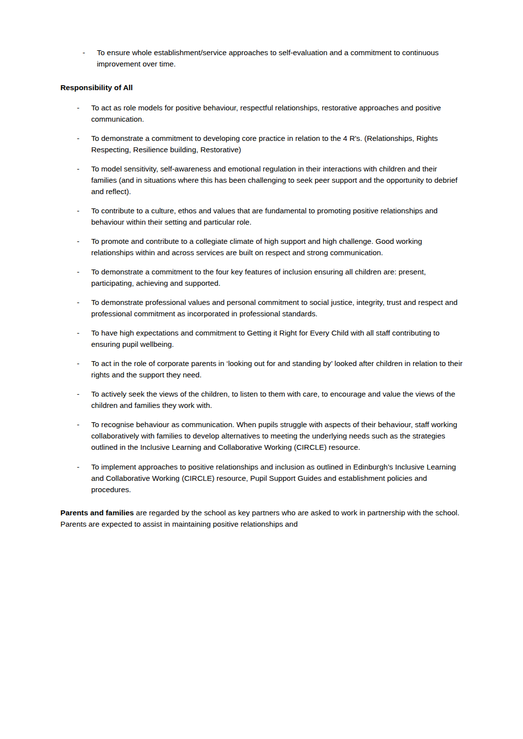To ensure whole establishment/service approaches to self-evaluation and a commitment to continuous improvement over time.
Responsibility of All
To act as role models for positive behaviour, respectful relationships, restorative approaches and positive communication.
To demonstrate a commitment to developing core practice in relation to the 4 R's. (Relationships, Rights Respecting, Resilience building, Restorative)
To model sensitivity, self-awareness and emotional regulation in their interactions with children and their families (and in situations where this has been challenging to seek peer support and the opportunity to debrief and reflect).
To contribute to a culture, ethos and values that are fundamental to promoting positive relationships and behaviour within their setting and particular role.
To promote and contribute to a collegiate climate of high support and high challenge. Good working relationships within and across services are built on respect and strong communication.
To demonstrate a commitment to the four key features of inclusion ensuring all children are: present, participating, achieving and supported.
To demonstrate professional values and personal commitment to social justice, integrity, trust and respect and professional commitment as incorporated in professional standards.
To have high expectations and commitment to Getting it Right for Every Child with all staff contributing to ensuring pupil wellbeing.
To act in the role of corporate parents in ‘looking out for and standing by’ looked after children in relation to their rights and the support they need.
To actively seek the views of the children, to listen to them with care, to encourage and value the views of the children and families they work with.
To recognise behaviour as communication. When pupils struggle with aspects of their behaviour, staff working collaboratively with families to develop alternatives to meeting the underlying needs such as the strategies outlined in the Inclusive Learning and Collaborative Working (CIRCLE) resource.
To implement approaches to positive relationships and inclusion as outlined in Edinburgh’s Inclusive Learning and Collaborative Working (CIRCLE) resource, Pupil Support Guides and establishment policies and procedures.
Parents and families are regarded by the school as key partners who are asked to work in partnership with the school. Parents are expected to assist in maintaining positive relationships and